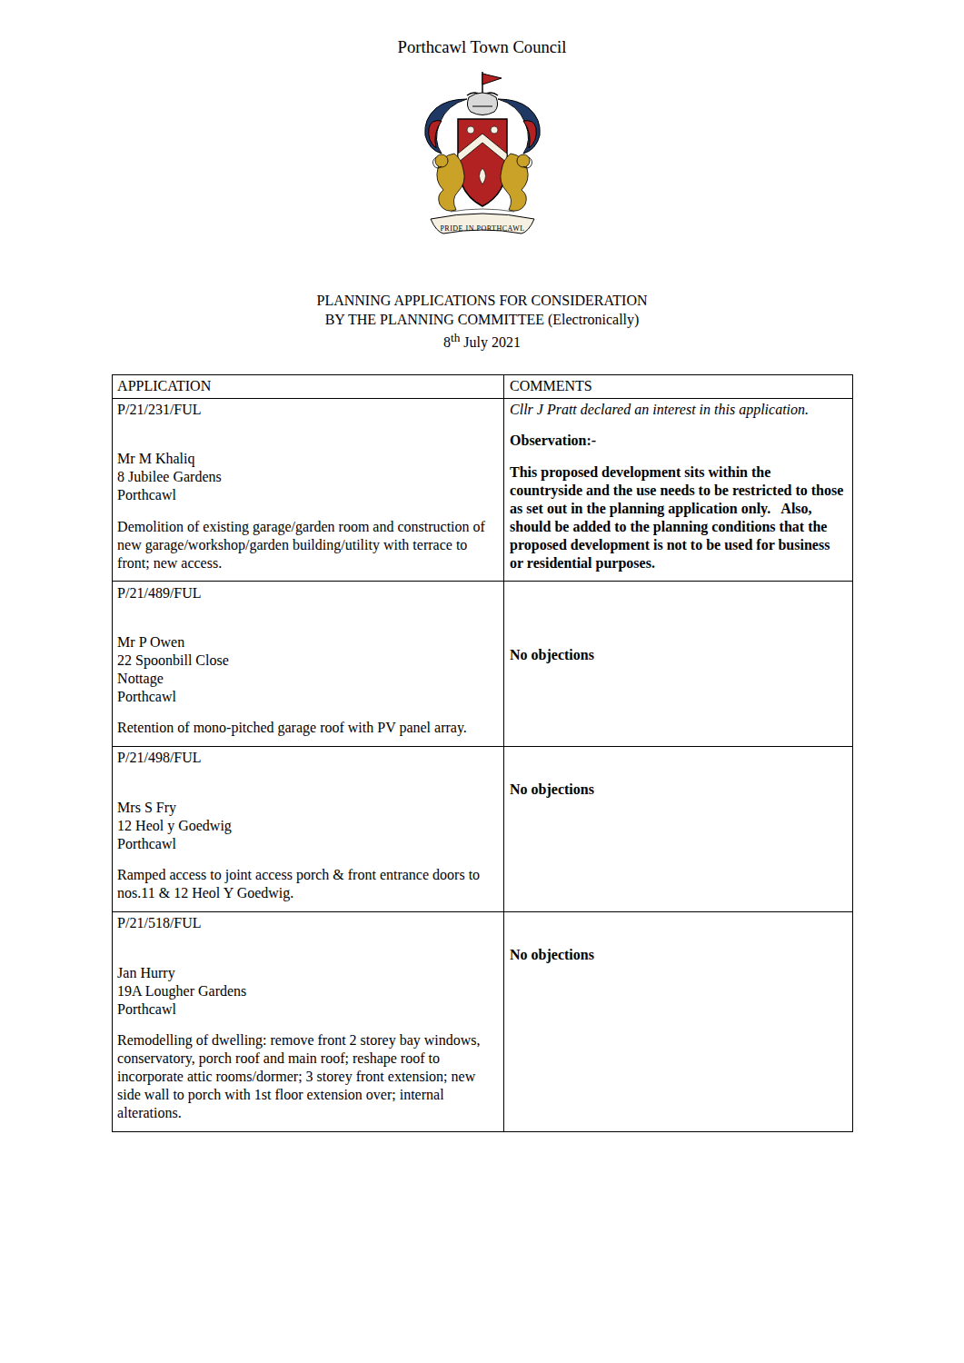Porthcawl Town Council
PRIDE IN PORTHCAWL
PLANNING APPLICATIONS FOR CONSIDERATION
BY THE PLANNING COMMITTEE (Electronically)
8th July 2021
| APPLICATION | COMMENTS |
| --- | --- |
| P/21/231/FUL Mr M Khaliq 8 Jubilee Gardens Porthcawl Demolition of existing garage/garden room and construction of new garage/workshop/garden building/utility with terrace to front; new access. | Cllr J Pratt declared an interest in this application. Observation:- This proposed development sits within the countryside and the use needs to be restricted to those as set out in the planning application only. Also, should be added to the planning conditions that the proposed development is not to be used for business or residential purposes. |
| P/21/489/FUL Mr P Owen 22 Spoonbill Close Nottage Porthcawl Retention of mono-pitched garage roof with PV panel array. | No objections |
| P/21/498/FUL Mrs S Fry 12 Heol y Goedwig Porthcawl Ramped access to joint access porch & front entrance doors to nos.11 & 12 Heol Y Goedwig. | No objections |
| P/21/518/FUL Jan Hurry 19A Lougher Gardens Porthcawl Remodelling of dwelling: remove front 2 storey bay windows, conservatory, porch roof and main roof; reshape roof to incorporate attic rooms/dormer; 3 storey front extension; new side wall to porch with 1st floor extension over; internal alterations. | No objections |